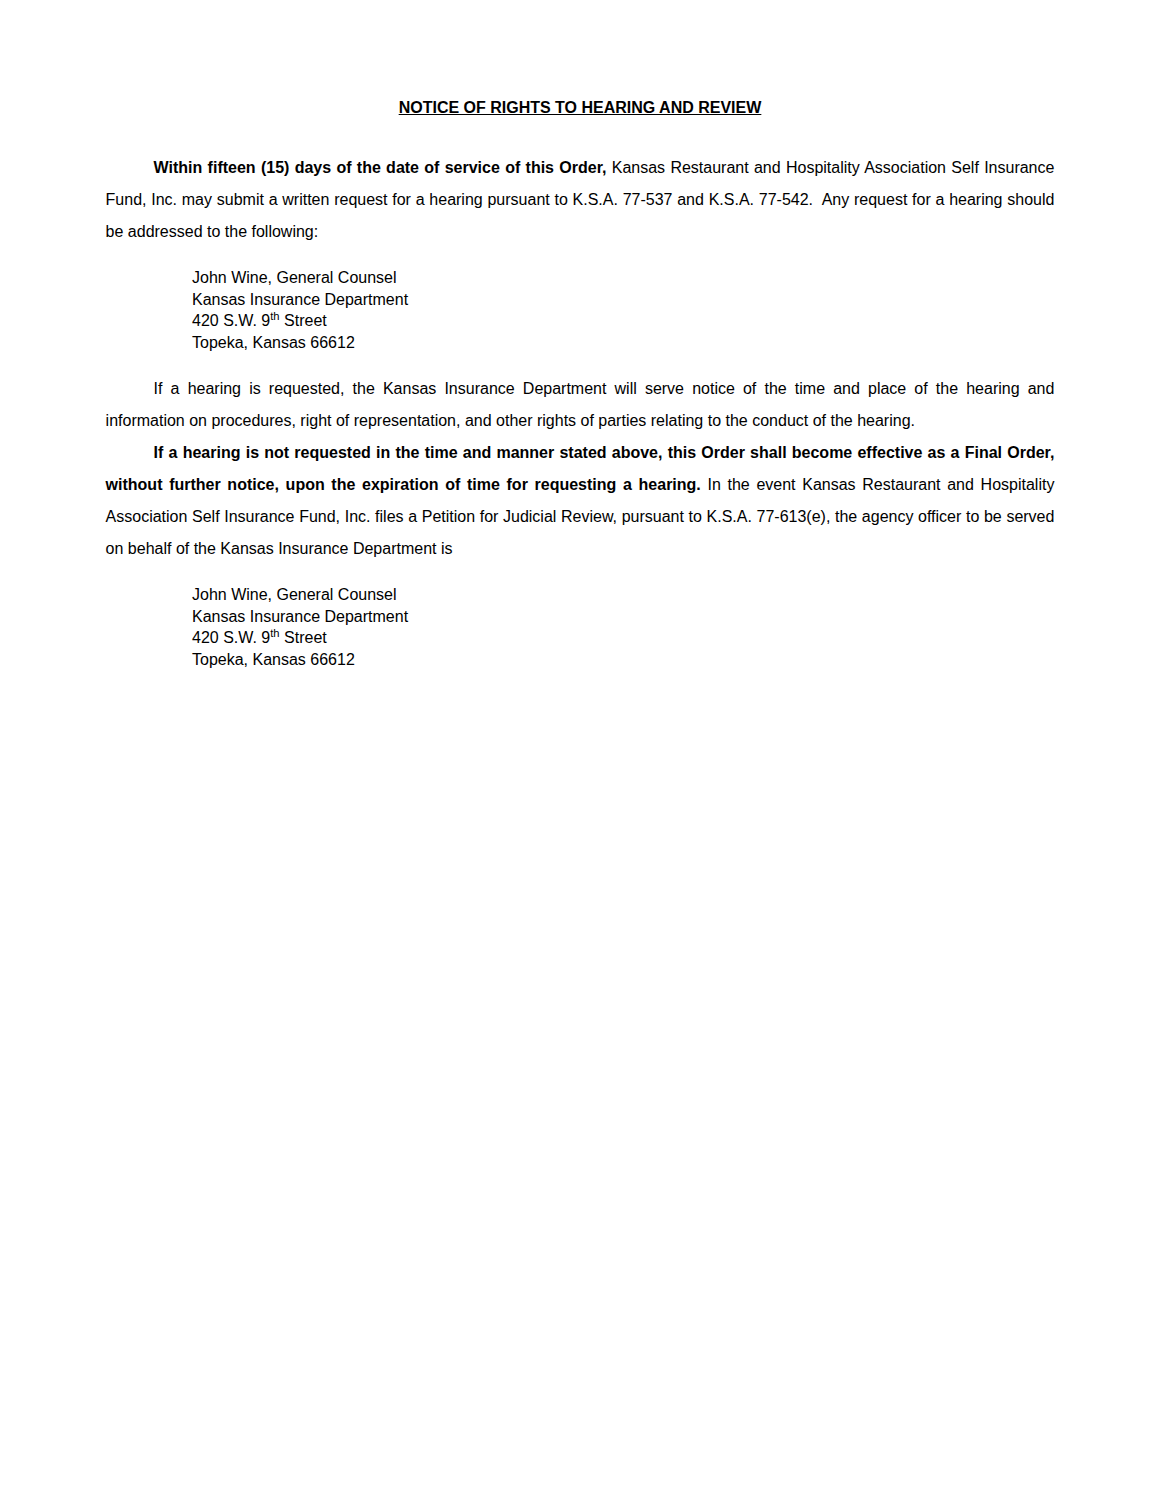NOTICE OF RIGHTS TO HEARING AND REVIEW
Within fifteen (15) days of the date of service of this Order, Kansas Restaurant and Hospitality Association Self Insurance Fund, Inc. may submit a written request for a hearing pursuant to K.S.A. 77-537 and K.S.A. 77-542. Any request for a hearing should be addressed to the following:
John Wine, General Counsel
Kansas Insurance Department
420 S.W. 9th Street
Topeka, Kansas 66612
If a hearing is requested, the Kansas Insurance Department will serve notice of the time and place of the hearing and information on procedures, right of representation, and other rights of parties relating to the conduct of the hearing.
If a hearing is not requested in the time and manner stated above, this Order shall become effective as a Final Order, without further notice, upon the expiration of time for requesting a hearing. In the event Kansas Restaurant and Hospitality Association Self Insurance Fund, Inc. files a Petition for Judicial Review, pursuant to K.S.A. 77-613(e), the agency officer to be served on behalf of the Kansas Insurance Department is
John Wine, General Counsel
Kansas Insurance Department
420 S.W. 9th Street
Topeka, Kansas 66612